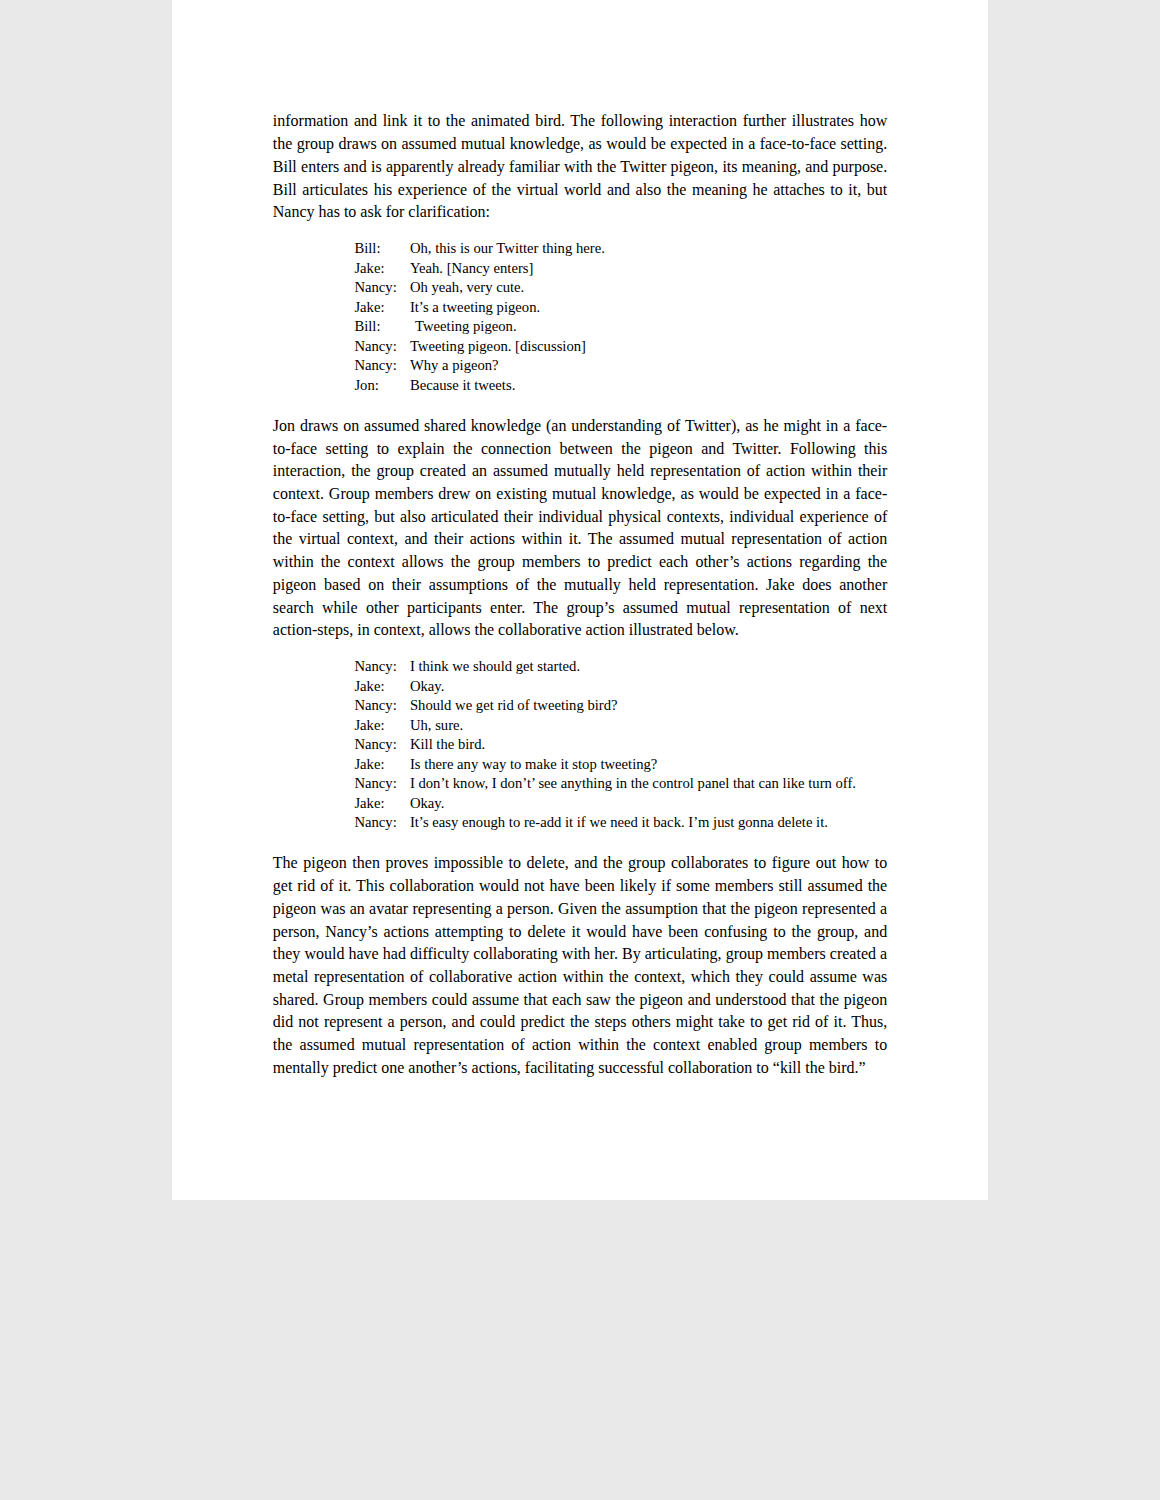information and link it to the animated bird. The following interaction further illustrates how the group draws on assumed mutual knowledge, as would be expected in a face-to-face setting. Bill enters and is apparently already familiar with the Twitter pigeon, its meaning, and purpose. Bill articulates his experience of the virtual world and also the meaning he attaches to it, but Nancy has to ask for clarification:
| Bill: | Oh, this is our Twitter thing here. |
| Jake: | Yeah. [Nancy enters] |
| Nancy: | Oh yeah, very cute. |
| Jake: | It’s a tweeting pigeon. |
| Bill: | Tweeting pigeon. |
| Nancy: | Tweeting pigeon. [discussion] |
| Nancy: | Why a pigeon? |
| Jon: | Because it tweets. |
Jon draws on assumed shared knowledge (an understanding of Twitter), as he might in a face-to-face setting to explain the connection between the pigeon and Twitter. Following this interaction, the group created an assumed mutually held representation of action within their context. Group members drew on existing mutual knowledge, as would be expected in a face-to-face setting, but also articulated their individual physical contexts, individual experience of the virtual context, and their actions within it. The assumed mutual representation of action within the context allows the group members to predict each other’s actions regarding the pigeon based on their assumptions of the mutually held representation. Jake does another search while other participants enter. The group’s assumed mutual representation of next action-steps, in context, allows the collaborative action illustrated below.
| Nancy: | I think we should get started. |
| Jake: | Okay. |
| Nancy: | Should we get rid of tweeting bird? |
| Jake: | Uh, sure. |
| Nancy: | Kill the bird. |
| Jake: | Is there any way to make it stop tweeting? |
| Nancy: | I don’t know, I don’t’ see anything in the control panel that can like turn off. |
| Jake: | Okay. |
| Nancy: | It’s easy enough to re-add it if we need it back. I’m just gonna delete it. |
The pigeon then proves impossible to delete, and the group collaborates to figure out how to get rid of it. This collaboration would not have been likely if some members still assumed the pigeon was an avatar representing a person. Given the assumption that the pigeon represented a person, Nancy’s actions attempting to delete it would have been confusing to the group, and they would have had difficulty collaborating with her. By articulating, group members created a metal representation of collaborative action within the context, which they could assume was shared. Group members could assume that each saw the pigeon and understood that the pigeon did not represent a person, and could predict the steps others might take to get rid of it. Thus, the assumed mutual representation of action within the context enabled group members to mentally predict one another’s actions, facilitating successful collaboration to “kill the bird.”